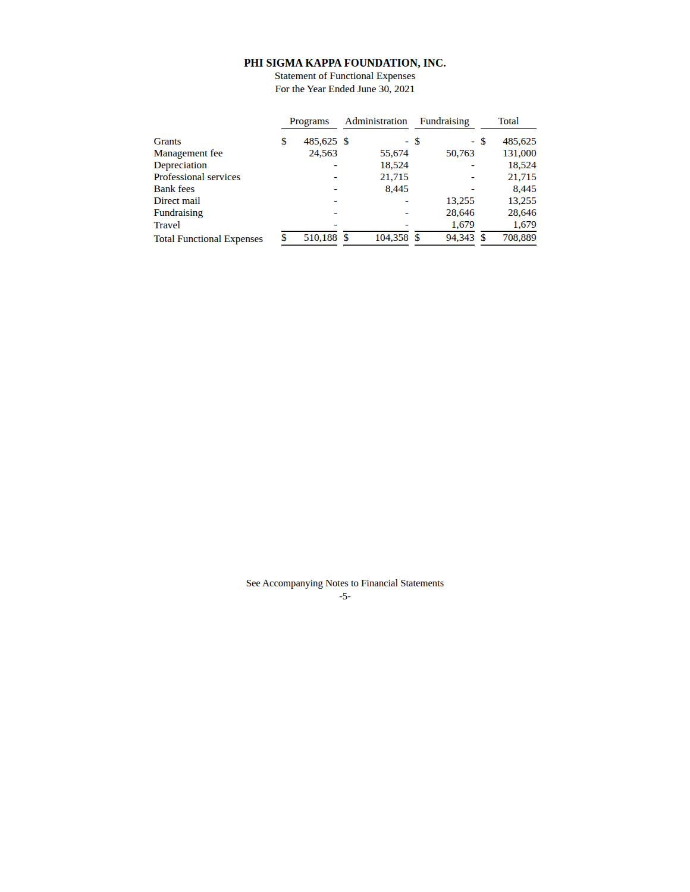PHI SIGMA KAPPA FOUNDATION, INC.
Statement of Functional Expenses
For the Year Ended June 30, 2021
| | Programs | | Administration | | Fundraising | | Total |
| --- | --- | --- | --- | --- | --- | --- | --- |
| Grants | $ | 485,625 | | $ | - | | $ | - | | $ | 485,625 |
| Management fee | | 24,563 | | | 55,674 | | | 50,763 | | | 131,000 |
| Depreciation | | - | | | 18,524 | | | - | | | 18,524 |
| Professional services | | - | | | 21,715 | | | - | | | 21,715 |
| Bank fees | | - | | | 8,445 | | | - | | | 8,445 |
| Direct mail | | - | | | - | | | 13,255 | | | 13,255 |
| Fundraising | | - | | | - | | | 28,646 | | | 28,646 |
| Travel | | - | | | - | | | 1,679 | | | 1,679 |
| Total Functional Expenses | $ | 510,188 | | $ | 104,358 | | $ | 94,343 | | $ | 708,889 |
See Accompanying Notes to Financial Statements
-5-